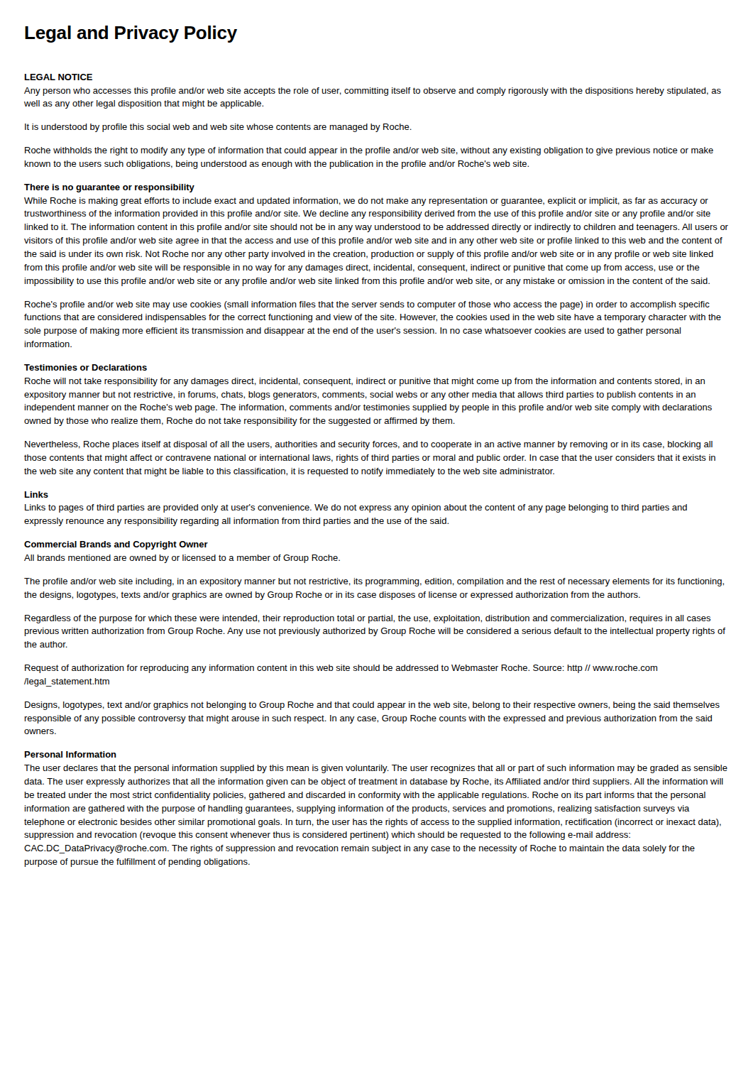Legal and Privacy Policy
LEGAL NOTICE
Any person who accesses this profile and/or web site accepts the role of user, committing itself to observe and comply rigorously with the dispositions hereby stipulated, as well as any other legal disposition that might be applicable.
It is understood by profile this social web and web site whose contents are managed by Roche.
Roche withholds the right to modify any type of information that could appear in the profile and/or web site, without any existing obligation to give previous notice or make known to the users such obligations, being understood as enough with the publication in the profile and/or Roche's web site.
There is no guarantee or responsibility
While Roche is making great efforts to include exact and updated information, we do not make any representation or guarantee, explicit or implicit, as far as accuracy or trustworthiness of the information provided in this profile and/or site. We decline any responsibility derived from the use of this profile and/or site or any profile and/or site linked to it. The information content in this profile and/or site should not be in any way understood to be addressed directly or indirectly to children and teenagers. All users or visitors of this profile and/or web site agree in that the access and use of this profile and/or web site and in any other web site or profile linked to this web and the content of the said is under its own risk. Not Roche nor any other party involved in the creation, production or supply of this profile and/or web site or in any profile or web site linked from this profile and/or web site will be responsible in no way for any damages direct, incidental, consequent, indirect or punitive that come up from access, use or the impossibility to use this profile and/or web site or any profile and/or web site linked from this profile and/or web site, or any mistake or omission in the content of the said.
Roche's profile and/or web site may use cookies (small information files that the server sends to computer of those who access the page) in order to accomplish specific functions that are considered indispensables for the correct functioning and view of the site. However, the cookies used in the web site have a temporary character with the sole purpose of making more efficient its transmission and disappear at the end of the user's session. In no case whatsoever cookies are used to gather personal information.
Testimonies or Declarations
Roche will not take responsibility for any damages direct, incidental, consequent, indirect or punitive that might come up from the information and contents stored, in an expository manner but not restrictive, in forums, chats, blogs generators, comments, social webs or any other media that allows third parties to publish contents in an independent manner on the Roche's web page. The information, comments and/or testimonies supplied by people in this profile and/or web site comply with declarations owned by those who realize them, Roche do not take responsibility for the suggested or affirmed by them.
Nevertheless, Roche places itself at disposal of all the users, authorities and security forces, and to cooperate in an active manner by removing or in its case, blocking all those contents that might affect or contravene national or international laws, rights of third parties or moral and public order. In case that the user considers that it exists in the web site any content that might be liable to this classification, it is requested to notify immediately to the web site administrator.
Links
Links to pages of third parties are provided only at user's convenience. We do not express any opinion about the content of any page belonging to third parties and expressly renounce any responsibility regarding all information from third parties and the use of the said.
Commercial Brands and Copyright Owner
All brands mentioned are owned by or licensed to a member of Group Roche.
The profile and/or web site including, in an expository manner but not restrictive, its programming, edition, compilation and the rest of necessary elements for its functioning, the designs, logotypes, texts and/or graphics are owned by Group Roche or in its case disposes of license or expressed authorization from the authors.
Regardless of the purpose for which these were intended, their reproduction total or partial, the use, exploitation, distribution and commercialization, requires in all cases previous written authorization from Group Roche. Any use not previously authorized by Group Roche will be considered a serious default to the intellectual property rights of the author.
Request of authorization for reproducing any information content in this web site should be addressed to Webmaster Roche. Source: http // www.roche.com /legal_statement.htm
Designs, logotypes, text and/or graphics not belonging to Group Roche and that could appear in the web site, belong to their respective owners, being the said themselves responsible of any possible controversy that might arouse in such respect. In any case, Group Roche counts with the expressed and previous authorization from the said owners.
Personal Information
The user declares that the personal information supplied by this mean is given voluntarily. The user recognizes that all or part of such information may be graded as sensible data. The user expressly authorizes that all the information given can be object of treatment in database by Roche, its Affiliated and/or third suppliers. All the information will be treated under the most strict confidentiality policies, gathered and discarded in conformity with the applicable regulations. Roche on its part informs that the personal information are gathered with the purpose of handling guarantees, supplying information of the products, services and promotions, realizing satisfaction surveys via telephone or electronic besides other similar promotional goals. In turn, the user has the rights of access to the supplied information, rectification (incorrect or inexact data), suppression and revocation (revoque this consent whenever thus is considered pertinent) which should be requested to the following e-mail address: CAC.DC_DataPrivacy@roche.com. The rights of suppression and revocation remain subject in any case to the necessity of Roche to maintain the data solely for the purpose of pursue the fulfillment of pending obligations.